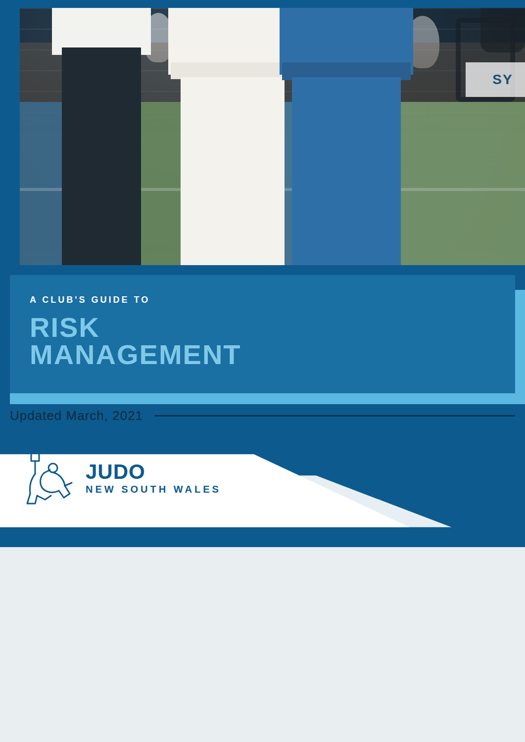SY
A Club's Guide to
Risk
Management
Updated March, 2021
JUDO NEW SOUTH WALES